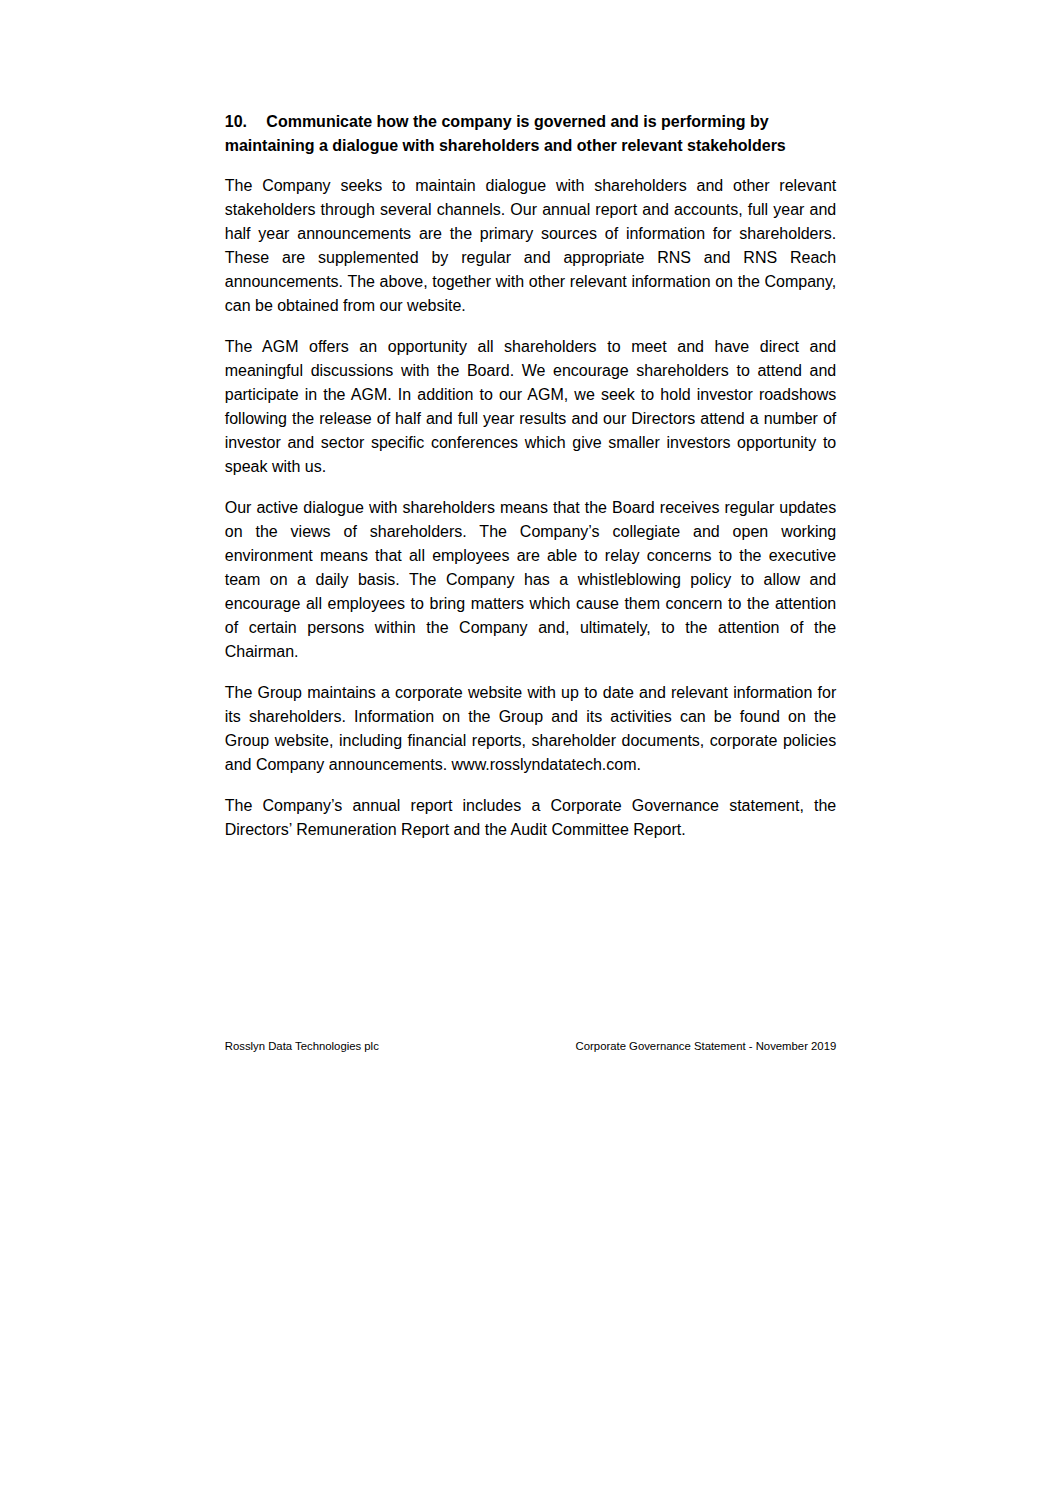10. Communicate how the company is governed and is performing by maintaining a dialogue with shareholders and other relevant stakeholders
The Company seeks to maintain dialogue with shareholders and other relevant stakeholders through several channels. Our annual report and accounts, full year and half year announcements are the primary sources of information for shareholders. These are supplemented by regular and appropriate RNS and RNS Reach announcements. The above, together with other relevant information on the Company, can be obtained from our website.
The AGM offers an opportunity all shareholders to meet and have direct and meaningful discussions with the Board. We encourage shareholders to attend and participate in the AGM. In addition to our AGM, we seek to hold investor roadshows following the release of half and full year results and our Directors attend a number of investor and sector specific conferences which give smaller investors opportunity to speak with us.
Our active dialogue with shareholders means that the Board receives regular updates on the views of shareholders. The Company’s collegiate and open working environment means that all employees are able to relay concerns to the executive team on a daily basis. The Company has a whistleblowing policy to allow and encourage all employees to bring matters which cause them concern to the attention of certain persons within the Company and, ultimately, to the attention of the Chairman.
The Group maintains a corporate website with up to date and relevant information for its shareholders. Information on the Group and its activities can be found on the Group website, including financial reports, shareholder documents, corporate policies and Company announcements. www.rosslyndatatech.com.
The Company’s annual report includes a Corporate Governance statement, the Directors’ Remuneration Report and the Audit Committee Report.
Rosslyn Data Technologies plc
Corporate Governance Statement - November 2019